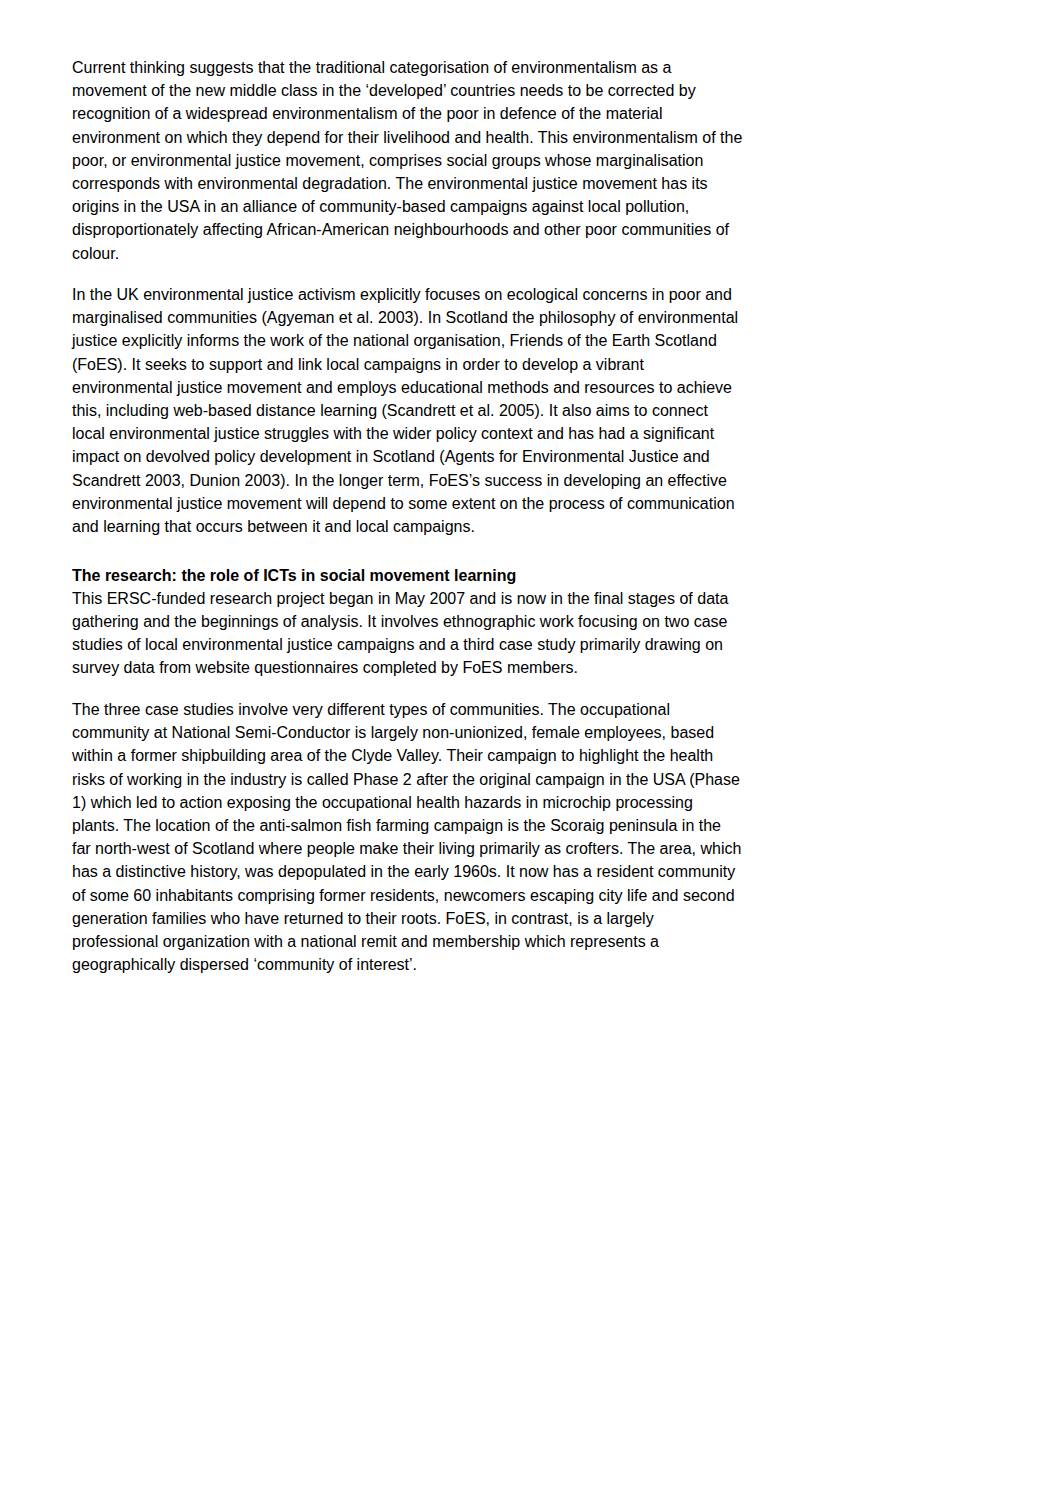Current thinking suggests that the traditional categorisation of environmentalism as a movement of the new middle class in the ‘developed’ countries needs to be corrected by recognition of a widespread environmentalism of the poor in defence of the material environment on which they depend for their livelihood and health. This environmentalism of the poor, or environmental justice movement, comprises social groups whose marginalisation corresponds with environmental degradation. The environmental justice movement has its origins in the USA in an alliance of community-based campaigns against local pollution, disproportionately affecting African-American neighbourhoods and other poor communities of colour.
In the UK environmental justice activism explicitly focuses on ecological concerns in poor and marginalised communities (Agyeman et al. 2003). In Scotland the philosophy of environmental justice explicitly informs the work of the national organisation, Friends of the Earth Scotland (FoES). It seeks to support and link local campaigns in order to develop a vibrant environmental justice movement and employs educational methods and resources to achieve this, including web-based distance learning (Scandrett et al. 2005). It also aims to connect local environmental justice struggles with the wider policy context and has had a significant impact on devolved policy development in Scotland (Agents for Environmental Justice and Scandrett 2003, Dunion 2003). In the longer term, FoES’s success in developing an effective environmental justice movement will depend to some extent on the process of communication and learning that occurs between it and local campaigns.
The research: the role of ICTs in social movement learning
This ERSC-funded research project began in May 2007 and is now in the final stages of data gathering and the beginnings of analysis. It involves ethnographic work focusing on two case studies of local environmental justice campaigns and a third case study primarily drawing on survey data from website questionnaires completed by FoES members.
The three case studies involve very different types of communities. The occupational community at National Semi-Conductor is largely non-unionized, female employees, based within a former shipbuilding area of the Clyde Valley. Their campaign to highlight the health risks of working in the industry is called Phase 2 after the original campaign in the USA (Phase 1) which led to action exposing the occupational health hazards in microchip processing plants. The location of the anti-salmon fish farming campaign is the Scoraig peninsula in the far north-west of Scotland where people make their living primarily as crofters. The area, which has a distinctive history, was depopulated in the early 1960s. It now has a resident community of some 60 inhabitants comprising former residents, newcomers escaping city life and second generation families who have returned to their roots. FoES, in contrast, is a largely professional organization with a national remit and membership which represents a geographically dispersed ‘community of interest’.